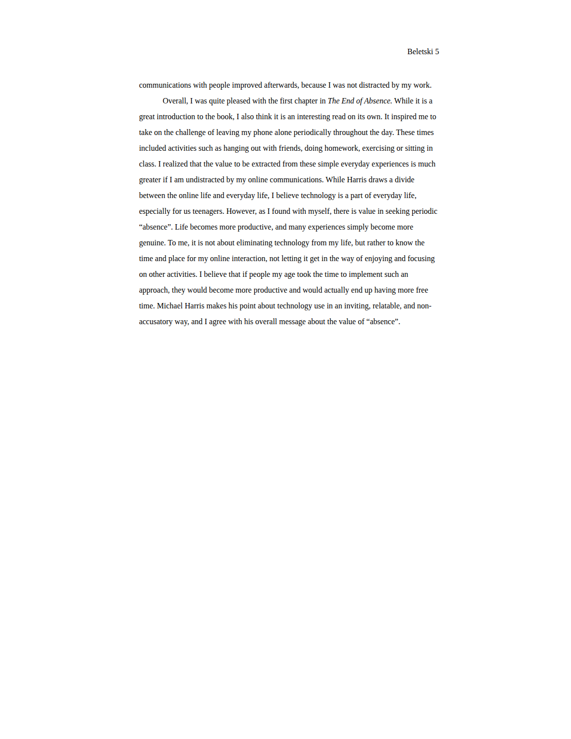Beletski 5
communications with people improved afterwards, because I was not distracted by my work.
Overall, I was quite pleased with the first chapter in The End of Absence. While it is a great introduction to the book, I also think it is an interesting read on its own. It inspired me to take on the challenge of leaving my phone alone periodically throughout the day. These times included activities such as hanging out with friends, doing homework, exercising or sitting in class. I realized that the value to be extracted from these simple everyday experiences is much greater if I am undistracted by my online communications. While Harris draws a divide between the online life and everyday life, I believe technology is a part of everyday life, especially for us teenagers. However, as I found with myself, there is value in seeking periodic “absence”. Life becomes more productive, and many experiences simply become more genuine. To me, it is not about eliminating technology from my life, but rather to know the time and place for my online interaction, not letting it get in the way of enjoying and focusing on other activities. I believe that if people my age took the time to implement such an approach, they would become more productive and would actually end up having more free time. Michael Harris makes his point about technology use in an inviting, relatable, and non-accusatory way, and I agree with his overall message about the value of “absence”.